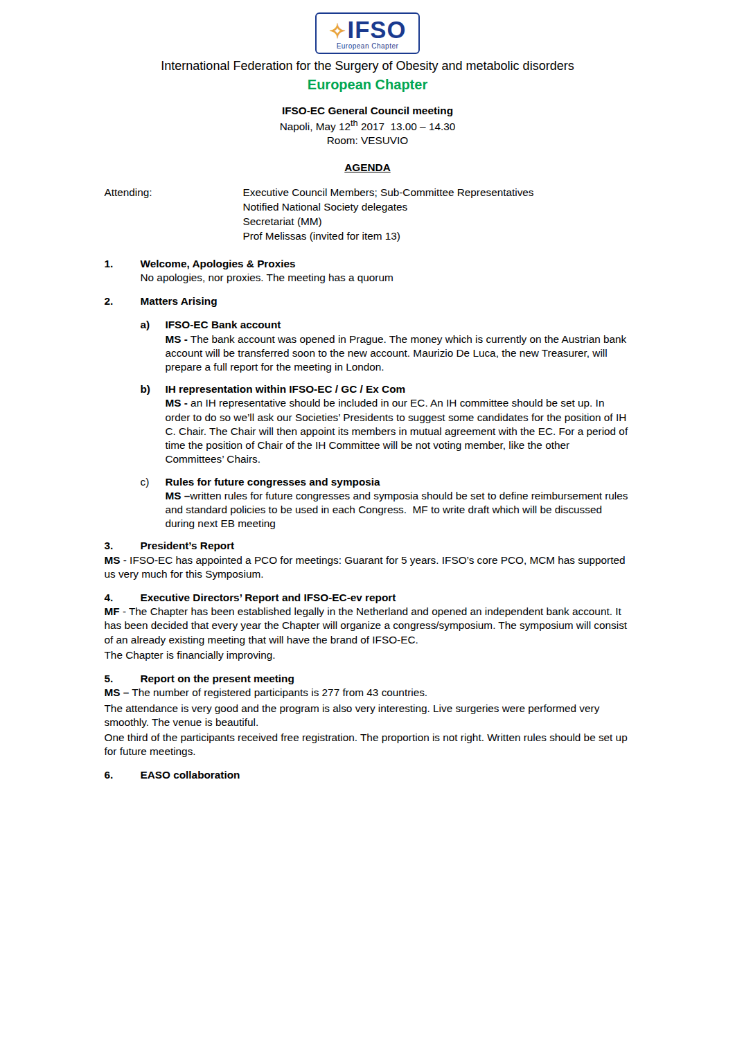✧IFSO
European Chapter
International Federation for the Surgery of Obesity and metabolic disorders
European Chapter
IFSO-EC General Council meeting
Napoli, May 12th 2017 13.00 – 14.30
Room: VESUVIO
AGENDA
| Attending: | Executive Council Members; Sub-Committee Representatives |
| | Notified National Society delegates |
| | Secretariat (MM) |
| | Prof Melissas (invited for item 13) |
1. Welcome, Apologies & Proxies
No apologies, nor proxies. The meeting has a quorum
2. Matters Arising
a) IFSO-EC Bank account
MS - The bank account was opened in Prague. The money which is currently on the Austrian bank account will be transferred soon to the new account. Maurizio De Luca, the new Treasurer, will prepare a full report for the meeting in London.
b) IH representation within IFSO-EC / GC / Ex Com
MS - an IH representative should be included in our EC. An IH committee should be set up. In order to do so we’ll ask our Societies’ Presidents to suggest some candidates for the position of IH C. Chair. The Chair will then appoint its members in mutual agreement with the EC. For a period of time the position of Chair of the IH Committee will be not voting member, like the other Committees’ Chairs.
c) Rules for future congresses and symposia
MS –written rules for future congresses and symposia should be set to define reimbursement rules and standard policies to be used in each Congress. MF to write draft which will be discussed during next EB meeting
3. President’s Report
MS - IFSO-EC has appointed a PCO for meetings: Guarant for 5 years. IFSO’s core PCO, MCM has supported us very much for this Symposium.
4. Executive Directors’ Report and IFSO-EC-ev report
MF - The Chapter has been established legally in the Netherland and opened an independent bank account. It has been decided that every year the Chapter will organize a congress/symposium. The symposium will consist of an already existing meeting that will have the brand of IFSO-EC.
The Chapter is financially improving.
5. Report on the present meeting
MS – The number of registered participants is 277 from 43 countries.
The attendance is very good and the program is also very interesting. Live surgeries were performed very smoothly. The venue is beautiful.
One third of the participants received free registration. The proportion is not right. Written rules should be set up for future meetings.
6. EASO collaboration